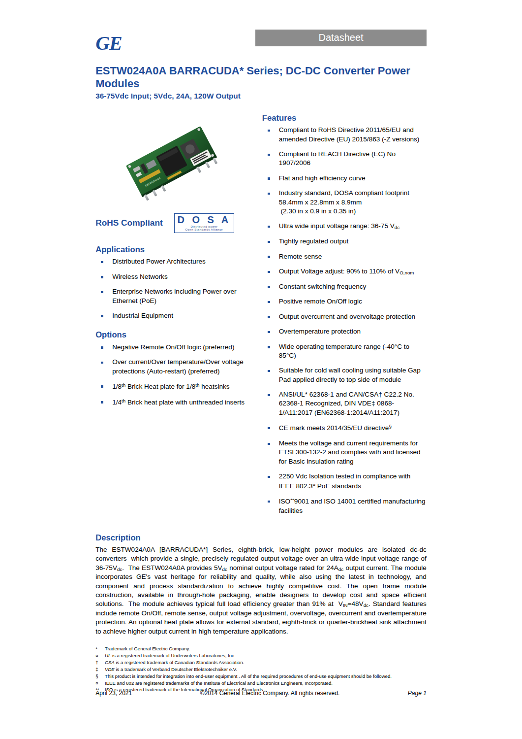GE
Datasheet
ESTW024A0A BARRACUDA* Series; DC-DC Converter Power Modules
36-75Vdc Input; 5Vdc, 24A, 120W Output
ESTW024A0A
RoHS Compliant
D O S A
Distributed-power
Open Standards Alliance
Applications
Distributed Power Architectures
Wireless Networks
Enterprise Networks including Power over Ethernet (PoE)
Industrial Equipment
Options
Negative Remote On/Off logic (preferred)
Over current/Over temperature/Over voltage protections (Auto-restart) (preferred)
1/8th Brick Heat plate for 1/8th heatsinks
1/4th Brick heat plate with unthreaded inserts
Features
Compliant to RoHS Directive 2011/65/EU and amended Directive (EU) 2015/863 (-Z versions)
Compliant to REACH Directive (EC) No 1907/2006
Flat and high efficiency curve
Industry standard, DOSA compliant footprint 58.4mm x 22.8mm x 8.9mm
(2.30 in x 0.9 in x 0.35 in)
Ultra wide input voltage range: 36-75 Vdc
Tightly regulated output
Remote sense
Output Voltage adjust: 90% to 110% of VO,nom
Constant switching frequency
Positive remote On/Off logic
Output overcurrent and overvoltage protection
Overtemperature protection
Wide operating temperature range (-40°C to 85°C)
Suitable for cold wall cooling using suitable Gap Pad applied directly to top side of module
ANSI/UL* 62368-1 and CAN/CSA† C22.2 No. 62368-1 Recognized, DIN VDE‡ 0868-1/A11:2017 (EN62368-1:2014/A11:2017)
CE mark meets 2014/35/EU directive§
Meets the voltage and current requirements for ETSI 300-132-2 and complies with and licensed for Basic insulation rating
2250 Vdc Isolation tested in compliance with IEEE 802.3¤ PoE standards
ISO**9001 and ISO 14001 certified manufacturing facilities
Description
The ESTW024A0A [BARRACUDA*] Series, eighth-brick, low-height power modules are isolated dc-dc converters which provide a single, precisely regulated output voltage over an ultra-wide input voltage range of 36-75Vdc. The ESTW024A0A provides 5Vdc nominal output voltage rated for 24Adc output current. The module incorporates GE's vast heritage for reliability and quality, while also using the latest in technology, and component and process standardization to achieve highly competitive cost. The open frame module construction, available in through-hole packaging, enable designers to develop cost and space efficient solutions. The module achieves typical full load efficiency greater than 91% at VIN=48Vdc. Standard features include remote On/Off, remote sense, output voltage adjustment, overvoltage, overcurrent and overtemperature protection. An optional heat plate allows for external standard, eighth-brick or quarter-brickheat sink attachment to achieve higher output current in high temperature applications.
*Trademark of General Electric Company.
¤UL is a registered trademark of Underwriters Laboratories, Inc.
†CSA is a registered trademark of Canadian Standards Association.
‡VDE is a trademark of Verband Deutscher Elektrotechniker e.V.
§This product is intended for integration into end-user equipment . All of the required procedures of end-use equipment should be followed.
¤IEEE and 802 are registered trademarks of the Institute of Electrical and Electronics Engineers, Incorporated.
**ISO is a registered trademark of the International Organization of Standards
April 23, 2021
©2014 General Electric Company. All rights reserved.
Page 1